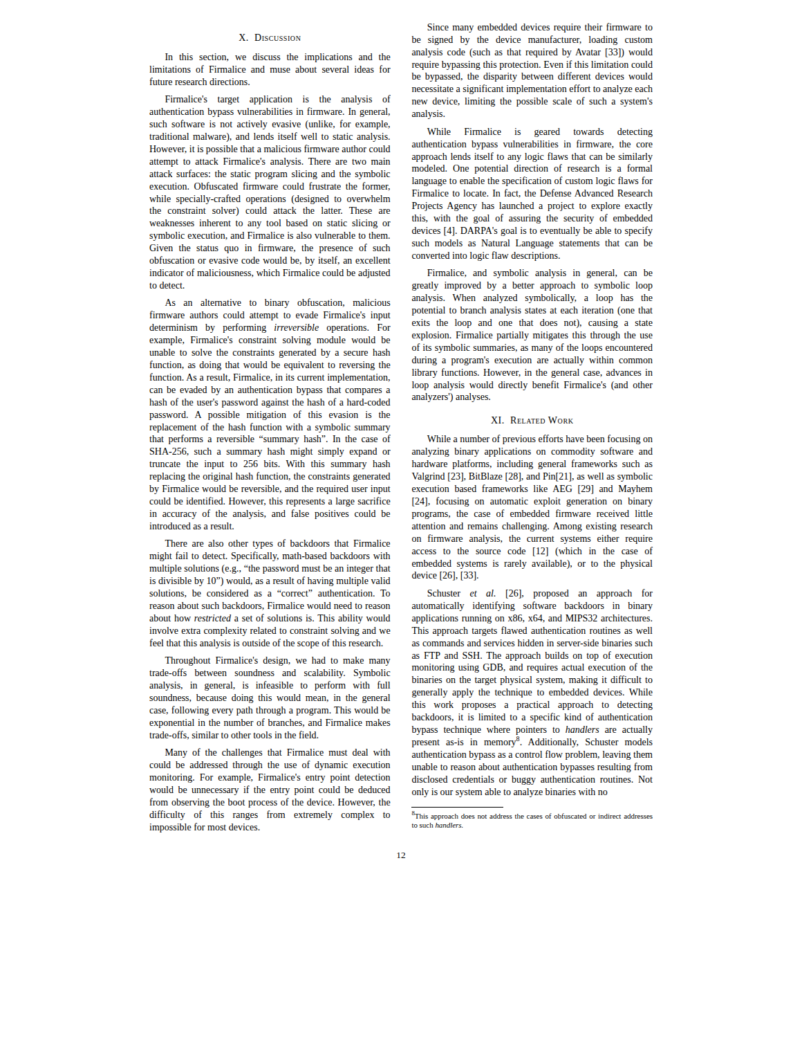X. Discussion
In this section, we discuss the implications and the limitations of Firmalice and muse about several ideas for future research directions.
Firmalice's target application is the analysis of authentication bypass vulnerabilities in firmware. In general, such software is not actively evasive (unlike, for example, traditional malware), and lends itself well to static analysis. However, it is possible that a malicious firmware author could attempt to attack Firmalice's analysis. There are two main attack surfaces: the static program slicing and the symbolic execution. Obfuscated firmware could frustrate the former, while specially-crafted operations (designed to overwhelm the constraint solver) could attack the latter. These are weaknesses inherent to any tool based on static slicing or symbolic execution, and Firmalice is also vulnerable to them. Given the status quo in firmware, the presence of such obfuscation or evasive code would be, by itself, an excellent indicator of maliciousness, which Firmalice could be adjusted to detect.
As an alternative to binary obfuscation, malicious firmware authors could attempt to evade Firmalice's input determinism by performing irreversible operations. For example, Firmalice's constraint solving module would be unable to solve the constraints generated by a secure hash function, as doing that would be equivalent to reversing the function. As a result, Firmalice, in its current implementation, can be evaded by an authentication bypass that compares a hash of the user's password against the hash of a hard-coded password. A possible mitigation of this evasion is the replacement of the hash function with a symbolic summary that performs a reversible “summary hash”. In the case of SHA-256, such a summary hash might simply expand or truncate the input to 256 bits. With this summary hash replacing the original hash function, the constraints generated by Firmalice would be reversible, and the required user input could be identified. However, this represents a large sacrifice in accuracy of the analysis, and false positives could be introduced as a result.
There are also other types of backdoors that Firmalice might fail to detect. Specifically, math-based backdoors with multiple solutions (e.g., “the password must be an integer that is divisible by 10”) would, as a result of having multiple valid solutions, be considered as a “correct” authentication. To reason about such backdoors, Firmalice would need to reason about how restricted a set of solutions is. This ability would involve extra complexity related to constraint solving and we feel that this analysis is outside of the scope of this research.
Throughout Firmalice's design, we had to make many trade-offs between soundness and scalability. Symbolic analysis, in general, is infeasible to perform with full soundness, because doing this would mean, in the general case, following every path through a program. This would be exponential in the number of branches, and Firmalice makes trade-offs, similar to other tools in the field.
Many of the challenges that Firmalice must deal with could be addressed through the use of dynamic execution monitoring. For example, Firmalice's entry point detection would be unnecessary if the entry point could be deduced from observing the boot process of the device. However, the difficulty of this ranges from extremely complex to impossible for most devices.
Since many embedded devices require their firmware to be signed by the device manufacturer, loading custom analysis code (such as that required by Avatar [33]) would require bypassing this protection. Even if this limitation could be bypassed, the disparity between different devices would necessitate a significant implementation effort to analyze each new device, limiting the possible scale of such a system's analysis.
While Firmalice is geared towards detecting authentication bypass vulnerabilities in firmware, the core approach lends itself to any logic flaws that can be similarly modeled. One potential direction of research is a formal language to enable the specification of custom logic flaws for Firmalice to locate. In fact, the Defense Advanced Research Projects Agency has launched a project to explore exactly this, with the goal of assuring the security of embedded devices [4]. DARPA's goal is to eventually be able to specify such models as Natural Language statements that can be converted into logic flaw descriptions.
Firmalice, and symbolic analysis in general, can be greatly improved by a better approach to symbolic loop analysis. When analyzed symbolically, a loop has the potential to branch analysis states at each iteration (one that exits the loop and one that does not), causing a state explosion. Firmalice partially mitigates this through the use of its symbolic summaries, as many of the loops encountered during a program's execution are actually within common library functions. However, in the general case, advances in loop analysis would directly benefit Firmalice's (and other analyzers') analyses.
XI. Related Work
While a number of previous efforts have been focusing on analyzing binary applications on commodity software and hardware platforms, including general frameworks such as Valgrind [23], BitBlaze [28], and Pin[21], as well as symbolic execution based frameworks like AEG [29] and Mayhem [24], focusing on automatic exploit generation on binary programs, the case of embedded firmware received little attention and remains challenging. Among existing research on firmware analysis, the current systems either require access to the source code [12] (which in the case of embedded systems is rarely available), or to the physical device [26], [33].
Schuster et al. [26], proposed an approach for automatically identifying software backdoors in binary applications running on x86, x64, and MIPS32 architectures. This approach targets flawed authentication routines as well as commands and services hidden in server-side binaries such as FTP and SSH. The approach builds on top of execution monitoring using GDB, and requires actual execution of the binaries on the target physical system, making it difficult to generally apply the technique to embedded devices. While this work proposes a practical approach to detecting backdoors, it is limited to a specific kind of authentication bypass technique where pointers to handlers are actually present as-is in memory8. Additionally, Schuster models authentication bypass as a control flow problem, leaving them unable to reason about authentication bypasses resulting from disclosed credentials or buggy authentication routines. Not only is our system able to analyze binaries with no
8This approach does not address the cases of obfuscated or indirect addresses to such handlers.
12